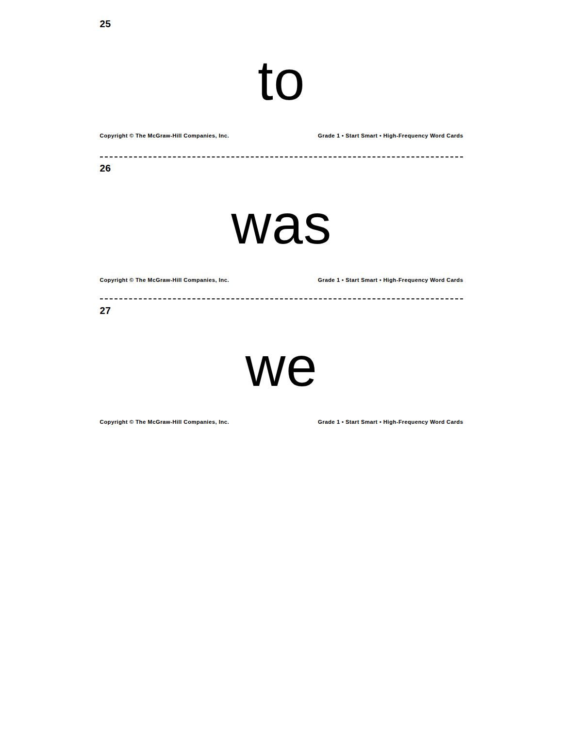25
to
Copyright © The McGraw-Hill Companies, Inc. Grade 1 • Start Smart • High-Frequency Word Cards
26
was
Copyright © The McGraw-Hill Companies, Inc. Grade 1 • Start Smart • High-Frequency Word Cards
27
we
Copyright © The McGraw-Hill Companies, Inc. Grade 1 • Start Smart • High-Frequency Word Cards